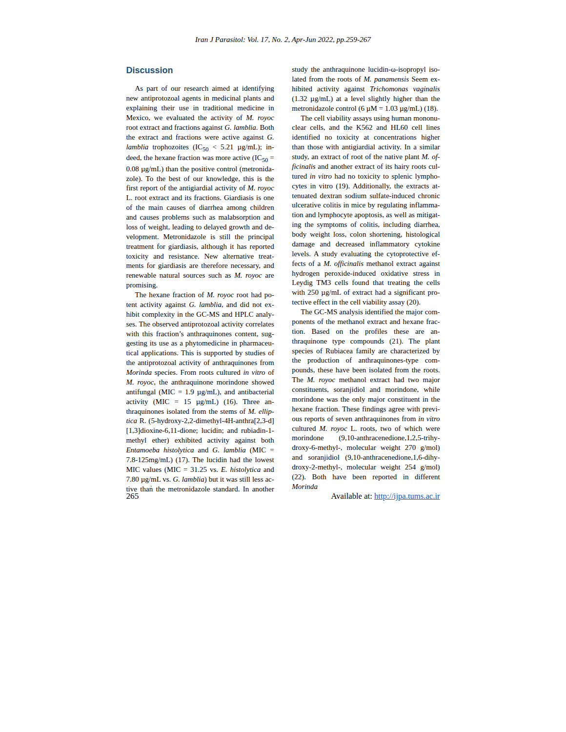Iran J Parasitol: Vol. 17, No. 2, Apr-Jun 2022, pp.259-267
Discussion
As part of our research aimed at identifying new antiprotozoal agents in medicinal plants and explaining their use in traditional medicine in Mexico, we evaluated the activity of M. royoc root extract and fractions against G. lamblia. Both the extract and fractions were active against G. lamblia trophozoites (IC50 < 5.21 µg/mL); indeed, the hexane fraction was more active (IC50 = 0.08 µg/mL) than the positive control (metronidazole). To the best of our knowledge, this is the first report of the antigiardial activity of M. royoc L. root extract and its fractions. Giardiasis is one of the main causes of diarrhea among children and causes problems such as malabsorption and loss of weight, leading to delayed growth and development. Metronidazole is still the principal treatment for giardiasis, although it has reported toxicity and resistance. New alternative treatments for giardiasis are therefore necessary, and renewable natural sources such as M. royoc are promising.
The hexane fraction of M. royoc root had potent activity against G. lamblia, and did not exhibit complexity in the GC-MS and HPLC analyses. The observed antiprotozoal activity correlates with this fraction’s anthraquinones content, suggesting its use as a phytomedicine in pharmaceutical applications. This is supported by studies of the antiprotozoal activity of anthraquinones from Morinda species. From roots cultured in vitro of M. royoc, the anthraquinone morindone showed antifungal (MIC = 1.9 µg/mL), and antibacterial activity (MIC = 15 µg/mL) (16). Three anthraquinones isolated from the stems of M. elliptica R. (5-hydroxy-2,2-dimethyl-4H-anthra[2,3-d][1,3]dioxine-6,11-dione; lucidin; and rubiadin-1-methyl ether) exhibited activity against both Entamoeba histolytica and G. lamblia (MIC = 7.8-125mg/mL) (17). The lucidin had the lowest MIC values (MIC = 31.25 vs. E. histolytica and 7.80 µg/mL vs. G. lamblia) but it was still less active than the metronidazole standard. In another study the anthraquinone lucidin-ω-isopropyl isolated from the roots of M. panamensis Seem exhibited activity against Trichomonas vaginalis (1.32 µg/mL) at a level slightly higher than the metronidazole control (6 µM = 1.03 µg/mL) (18).
The cell viability assays using human mononuclear cells, and the K562 and HL60 cell lines identified no toxicity at concentrations higher than those with antigiardial activity. In a similar study, an extract of root of the native plant M. officinalis and another extract of its hairy roots cultured in vitro had no toxicity to splenic lymphocytes in vitro (19). Additionally, the extracts attenuated dextran sodium sulfate-induced chronic ulcerative colitis in mice by regulating inflammation and lymphocyte apoptosis, as well as mitigating the symptoms of colitis, including diarrhea, body weight loss, colon shortening, histological damage and decreased inflammatory cytokine levels. A study evaluating the cytoprotective effects of a M. officinalis methanol extract against hydrogen peroxide-induced oxidative stress in Leydig TM3 cells found that treating the cells with 250 µg/mL of extract had a significant protective effect in the cell viability assay (20).
The GC-MS analysis identified the major components of the methanol extract and hexane fraction. Based on the profiles these are anthraquinone type compounds (21). The plant species of Rubiacea family are characterized by the production of anthraquinones-type compounds, these have been isolated from the roots. The M. royoc methanol extract had two major constituents, soranjidiol and morindone, while morindone was the only major constituent in the hexane fraction. These findings agree with previous reports of seven anthraquinones from in vitro cultured M. royoc L. roots, two of which were morindone (9,10-anthracenedione,1,2,5-trihydroxy-6-methyl-, molecular weight 270 g/mol) and soranjidiol (9,10-anthracenedione,1,6-dihydroxy-2-methyl-, molecular weight 254 g/mol) (22). Both have been reported in different Morinda
.
265
Available at: http://ijpa.tums.ac.ir